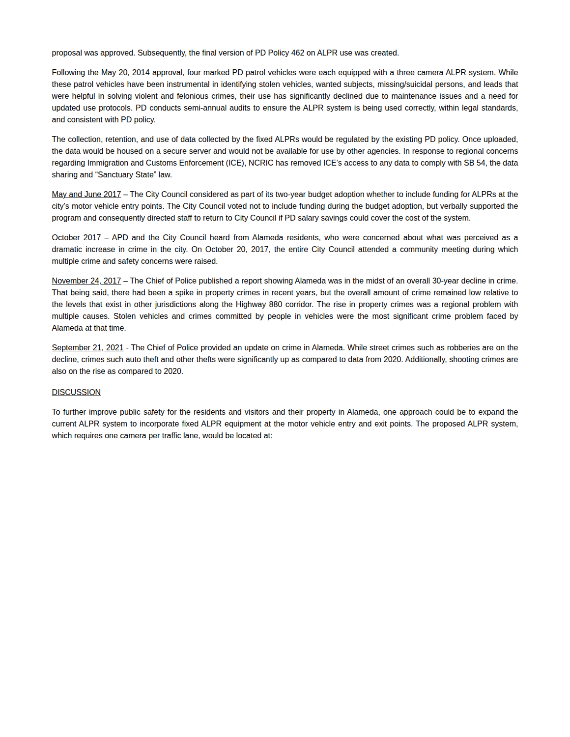proposal was approved. Subsequently, the final version of PD Policy 462 on ALPR use was created.
Following the May 20, 2014 approval, four marked PD patrol vehicles were each equipped with a three camera ALPR system. While these patrol vehicles have been instrumental in identifying stolen vehicles, wanted subjects, missing/suicidal persons, and leads that were helpful in solving violent and felonious crimes, their use has significantly declined due to maintenance issues and a need for updated use protocols. PD conducts semi-annual audits to ensure the ALPR system is being used correctly, within legal standards, and consistent with PD policy.
The collection, retention, and use of data collected by the fixed ALPRs would be regulated by the existing PD policy. Once uploaded, the data would be housed on a secure server and would not be available for use by other agencies. In response to regional concerns regarding Immigration and Customs Enforcement (ICE), NCRIC has removed ICE’s access to any data to comply with SB 54, the data sharing and “Sanctuary State” law.
May and June 2017 – The City Council considered as part of its two-year budget adoption whether to include funding for ALPRs at the city’s motor vehicle entry points. The City Council voted not to include funding during the budget adoption, but verbally supported the program and consequently directed staff to return to City Council if PD salary savings could cover the cost of the system.
October 2017 – APD and the City Council heard from Alameda residents, who were concerned about what was perceived as a dramatic increase in crime in the city. On October 20, 2017, the entire City Council attended a community meeting during which multiple crime and safety concerns were raised.
November 24, 2017 – The Chief of Police published a report showing Alameda was in the midst of an overall 30-year decline in crime. That being said, there had been a spike in property crimes in recent years, but the overall amount of crime remained low relative to the levels that exist in other jurisdictions along the Highway 880 corridor. The rise in property crimes was a regional problem with multiple causes. Stolen vehicles and crimes committed by people in vehicles were the most significant crime problem faced by Alameda at that time.
September 21, 2021 - The Chief of Police provided an update on crime in Alameda. While street crimes such as robberies are on the decline, crimes such auto theft and other thefts were significantly up as compared to data from 2020. Additionally, shooting crimes are also on the rise as compared to 2020.
DISCUSSION
To further improve public safety for the residents and visitors and their property in Alameda, one approach could be to expand the current ALPR system to incorporate fixed ALPR equipment at the motor vehicle entry and exit points. The proposed ALPR system, which requires one camera per traffic lane, would be located at: